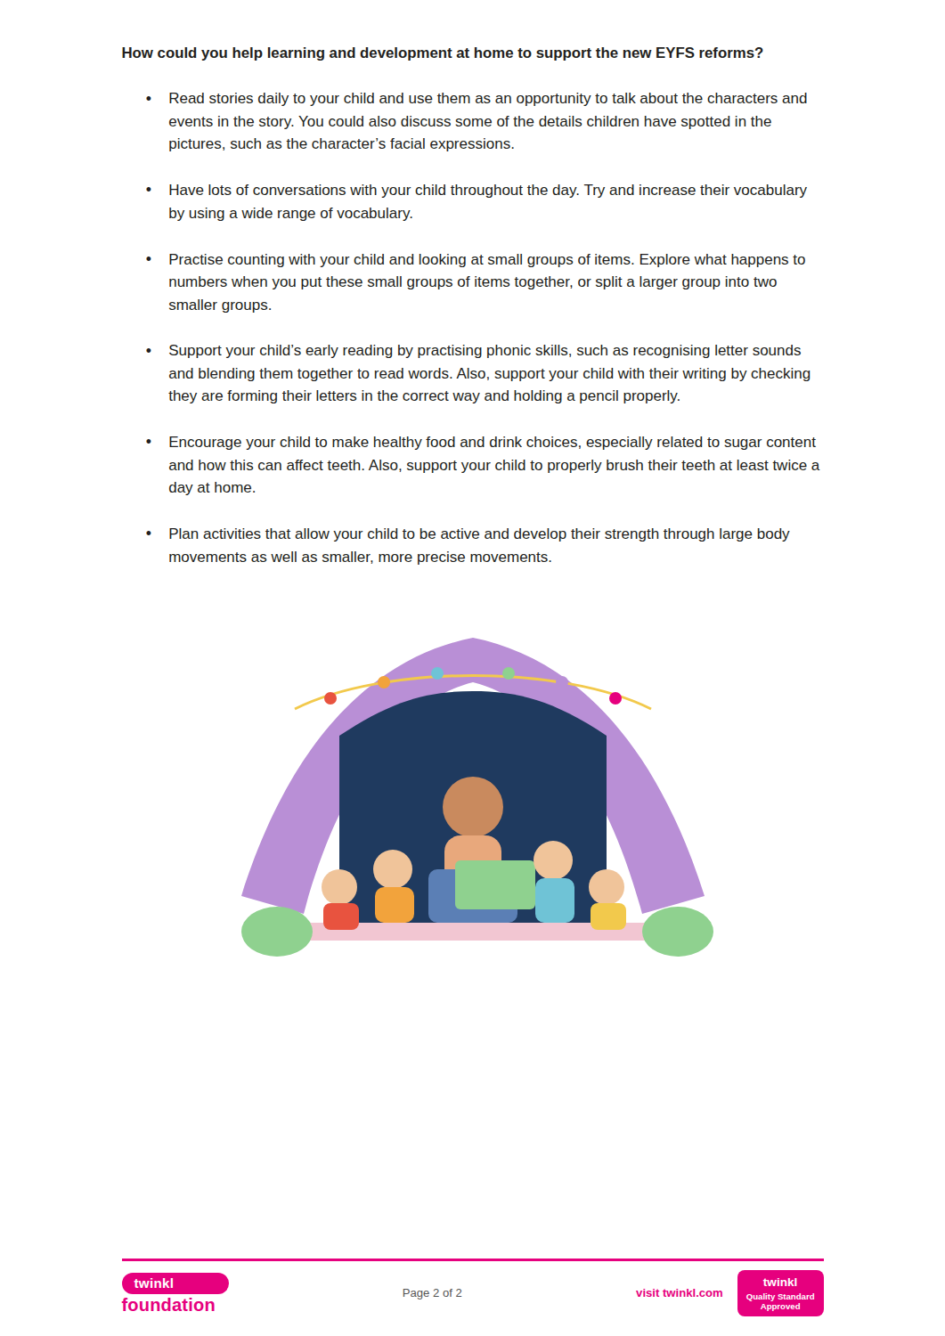How could you help learning and development at home to support the new EYFS reforms?
Read stories daily to your child and use them as an opportunity to talk about the characters and events in the story. You could also discuss some of the details children have spotted in the pictures, such as the character’s facial expressions.
Have lots of conversations with your child throughout the day. Try and increase their vocabulary by using a wide range of vocabulary.
Practise counting with your child and looking at small groups of items. Explore what happens to numbers when you put these small groups of items together, or split a larger group into two smaller groups.
Support your child’s early reading by practising phonic skills, such as recognising letter sounds and blending them together to read words. Also, support your child with their writing by checking they are forming their letters in the correct way and holding a pencil properly.
Encourage your child to make healthy food and drink choices, especially related to sugar content and how this can affect teeth. Also, support your child to properly brush their teeth at least twice a day at home.
Plan activities that allow your child to be active and develop their strength through large body movements as well as smaller, more precise movements.
Illustration of an adult reading stories with children in a blanket den A cartoon drawing of a purple blanket den decorated with string lights. Inside, an adult sits on cushions reading a picture book with four children, who are smiling and looking at books together.
twinkl foundation
Page 2 of 2
visit twinkl.com
twinkl Quality Standard
Approved